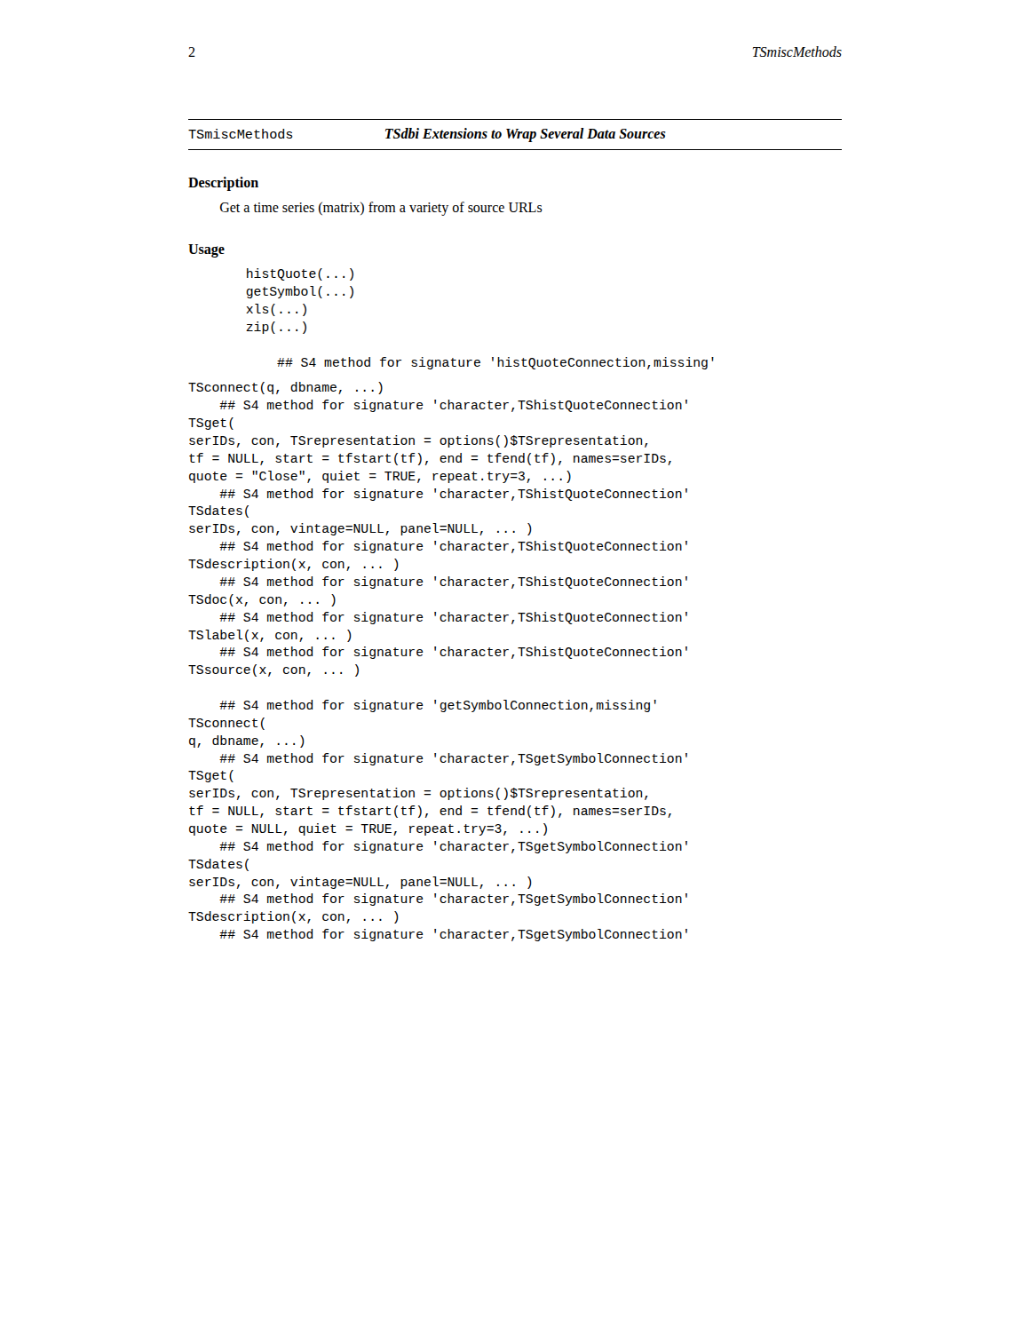2 TSmiscMethods
TSmiscMethods TSdbi Extensions to Wrap Several Data Sources
Description
Get a time series (matrix) from a variety of source URLs
Usage
histQuote(...)
getSymbol(...)
xls(...)
zip(...)

    ## S4 method for signature 'histQuoteConnection,missing'
TSconnect(q, dbname, ...)
    ## S4 method for signature 'character,TShistQuoteConnection'
TSget(
serIDs, con, TSrepresentation = options()$TSrepresentation,
tf = NULL, start = tfstart(tf), end = tfend(tf), names=serIDs,
quote = "Close", quiet = TRUE, repeat.try=3, ...)
    ## S4 method for signature 'character,TShistQuoteConnection'
TSdates(
serIDs, con, vintage=NULL, panel=NULL, ... )
    ## S4 method for signature 'character,TShistQuoteConnection'
TSdescription(x, con, ... )
    ## S4 method for signature 'character,TShistQuoteConnection'
TSdoc(x, con, ... )
    ## S4 method for signature 'character,TShistQuoteConnection'
TSlabel(x, con, ... )
    ## S4 method for signature 'character,TShistQuoteConnection'
TSsource(x, con, ... )

    ## S4 method for signature 'getSymbolConnection,missing'
TSconnect(
q, dbname, ...)
    ## S4 method for signature 'character,TSgetSymbolConnection'
TSget(
serIDs, con, TSrepresentation = options()$TSrepresentation,
tf = NULL, start = tfstart(tf), end = tfend(tf), names=serIDs,
quote = NULL, quiet = TRUE, repeat.try=3, ...)
    ## S4 method for signature 'character,TSgetSymbolConnection'
TSdates(
serIDs, con, vintage=NULL, panel=NULL, ... )
    ## S4 method for signature 'character,TSgetSymbolConnection'
TSdescription(x, con, ... )
    ## S4 method for signature 'character,TSgetSymbolConnection'